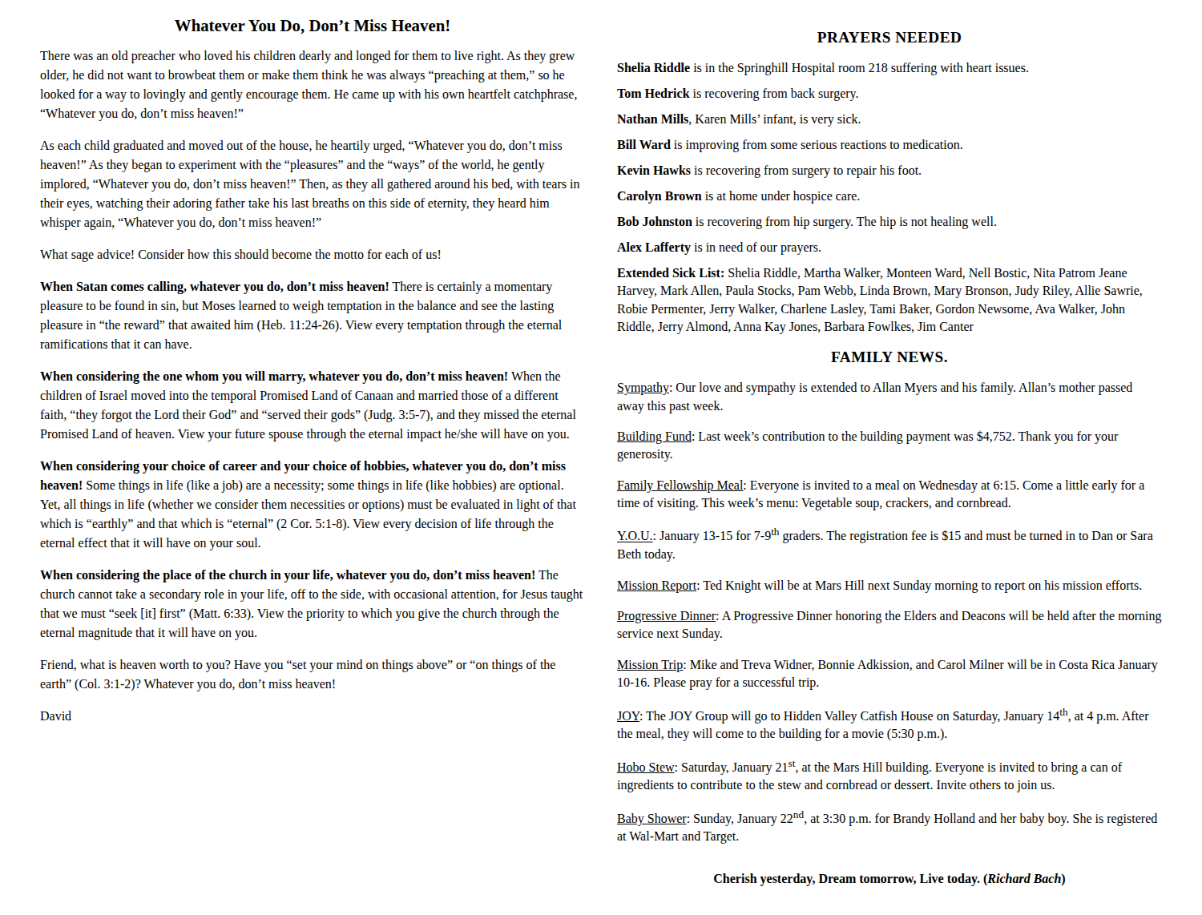Whatever You Do, Don’t Miss Heaven!
There was an old preacher who loved his children dearly and longed for them to live right. As they grew older, he did not want to browbeat them or make them think he was always “preaching at them,” so he looked for a way to lovingly and gently encourage them. He came up with his own heartfelt catchphrase, “Whatever you do, don’t miss heaven!”
As each child graduated and moved out of the house, he heartily urged, “Whatever you do, don’t miss heaven!” As they began to experiment with the “pleasures” and the “ways” of the world, he gently implored, “Whatever you do, don’t miss heaven!” Then, as they all gathered around his bed, with tears in their eyes, watching their adoring father take his last breaths on this side of eternity, they heard him whisper again, “Whatever you do, don’t miss heaven!”
What sage advice! Consider how this should become the motto for each of us!
When Satan comes calling, whatever you do, don’t miss heaven! There is certainly a momentary pleasure to be found in sin, but Moses learned to weigh temptation in the balance and see the lasting pleasure in “the reward” that awaited him (Heb. 11:24-26). View every temptation through the eternal ramifications that it can have.
When considering the one whom you will marry, whatever you do, don’t miss heaven! When the children of Israel moved into the temporal Promised Land of Canaan and married those of a different faith, “they forgot the Lord their God” and “served their gods” (Judg. 3:5-7), and they missed the eternal Promised Land of heaven. View your future spouse through the eternal impact he/she will have on you.
When considering your choice of career and your choice of hobbies, whatever you do, don’t miss heaven! Some things in life (like a job) are a necessity; some things in life (like hobbies) are optional. Yet, all things in life (whether we consider them necessities or options) must be evaluated in light of that which is “earthly” and that which is “eternal” (2 Cor. 5:1-8). View every decision of life through the eternal effect that it will have on your soul.
When considering the place of the church in your life, whatever you do, don’t miss heaven! The church cannot take a secondary role in your life, off to the side, with occasional attention, for Jesus taught that we must “seek [it] first” (Matt. 6:33). View the priority to which you give the church through the eternal magnitude that it will have on you.
Friend, what is heaven worth to you? Have you “set your mind on things above” or “on things of the earth” (Col. 3:1-2)? Whatever you do, don’t miss heaven!
David
PRAYERS NEEDED
Shelia Riddle is in the Springhill Hospital room 218 suffering with heart issues.
Tom Hedrick is recovering from back surgery.
Nathan Mills, Karen Mills’ infant, is very sick.
Bill Ward is improving from some serious reactions to medication.
Kevin Hawks is recovering from surgery to repair his foot.
Carolyn Brown is at home under hospice care.
Bob Johnston is recovering from hip surgery. The hip is not healing well.
Alex Lafferty is in need of our prayers.
Extended Sick List: Shelia Riddle, Martha Walker, Monteen Ward, Nell Bostic, Nita Patrom Jeane Harvey, Mark Allen, Paula Stocks, Pam Webb, Linda Brown, Mary Bronson, Judy Riley, Allie Sawrie, Robie Permenter, Jerry Walker, Charlene Lasley, Tami Baker, Gordon Newsome, Ava Walker, John Riddle, Jerry Almond, Anna Kay Jones, Barbara Fowlkes, Jim Canter
FAMILY NEWS.
Sympathy: Our love and sympathy is extended to Allan Myers and his family. Allan’s mother passed away this past week.
Building Fund: Last week’s contribution to the building payment was $4,752. Thank you for your generosity.
Family Fellowship Meal: Everyone is invited to a meal on Wednesday at 6:15. Come a little early for a time of visiting. This week’s menu: Vegetable soup, crackers, and cornbread.
Y.O.U.: January 13-15 for 7-9th graders. The registration fee is $15 and must be turned in to Dan or Sara Beth today.
Mission Report: Ted Knight will be at Mars Hill next Sunday morning to report on his mission efforts.
Progressive Dinner: A Progressive Dinner honoring the Elders and Deacons will be held after the morning service next Sunday.
Mission Trip: Mike and Treva Widner, Bonnie Adkission, and Carol Milner will be in Costa Rica January 10-16. Please pray for a successful trip.
JOY: The JOY Group will go to Hidden Valley Catfish House on Saturday, January 14th, at 4 p.m. After the meal, they will come to the building for a movie (5:30 p.m.).
Hobo Stew: Saturday, January 21st, at the Mars Hill building. Everyone is invited to bring a can of ingredients to contribute to the stew and cornbread or dessert. Invite others to join us.
Baby Shower: Sunday, January 22nd, at 3:30 p.m. for Brandy Holland and her baby boy. She is registered at Wal-Mart and Target.
Cherish yesterday, Dream tomorrow, Live today. (Richard Bach)